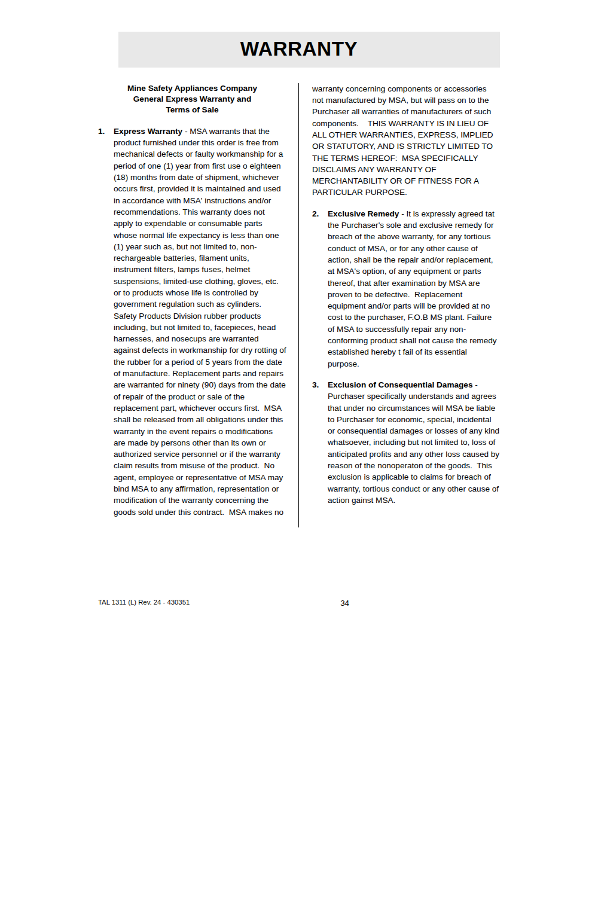WARRANTY
Mine Safety Appliances Company
General Express Warranty and
Terms of Sale
1.
Express Warranty - MSA warrants that the product furnished under this order is free from mechanical defects or faulty workmanship for a period of one (1) year from first use o eighteen (18) months from date of shipment, whichever occurs first, provided it is maintained and used in accordance with MSA' instructions and/or recommendations. This warranty does not apply to expendable or consumable parts whose normal life expectancy is less than one (1) year such as, but not limited to, non-rechargeable batteries, filament units, instrument filters, lamps fuses, helmet suspensions, limited-use clothing, gloves, etc. or to products whose life is controlled by government regulation such as cylinders. Safety Products Division rubber products including, but not limited to, facepieces, head harnesses, and nosecups are warranted against defects in workmanship for dry rotting of the rubber for a period of 5 years from the date of manufacture. Replacement parts and repairs are warranted for ninety (90) days from the date of repair of the product or sale of the replacement part, whichever occurs first. MSA shall be released from all obligations under this warranty in the event repairs o modifications are made by persons other than its own or authorized service personnel or if the warranty claim results from misuse of the product. No agent, employee or representative of MSA may bind MSA to any affirmation, representation or modification of the warranty concerning the goods sold under this contract. MSA makes no
warranty concerning components or accessories not manufactured by MSA, but will pass on to the Purchaser all warranties of manufacturers of such components. THIS WARRANTY IS IN LIEU OF ALL OTHER WARRANTIES, EXPRESS, IMPLIED OR STATUTORY, AND IS STRICTLY LIMITED TO THE TERMS HEREOF: MSA SPECIFICALLY DISCLAIMS ANY WARRANTY OF MERCHANTABILITY OR OF FITNESS FOR A PARTICULAR PURPOSE.
2.
Exclusive Remedy - It is expressly agreed tat the Purchaser's sole and exclusive remedy for breach of the above warranty, for any tortious conduct of MSA, or for any other cause of action, shall be the repair and/or replacement, at MSA's option, of any equipment or parts thereof, that after examination by MSA are proven to be defective. Replacement equipment and/or parts will be provided at no cost to the purchaser, F.O.B MS plant. Failure of MSA to successfully repair any non-conforming product shall not cause the remedy established hereby t fail of its essential purpose.
3.
Exclusion of Consequential Damages - Purchaser specifically understands and agrees that under no circumstances will MSA be liable to Purchaser for economic, special, incidental or consequential damages or losses of any kind whatsoever, including but not limited to, loss of anticipated profits and any other loss caused by reason of the nonoperaton of the goods. This exclusion is applicable to claims for breach of warranty, tortious conduct or any other cause of action gainst MSA.
TAL 1311 (L) Rev. 24 - 430351
34